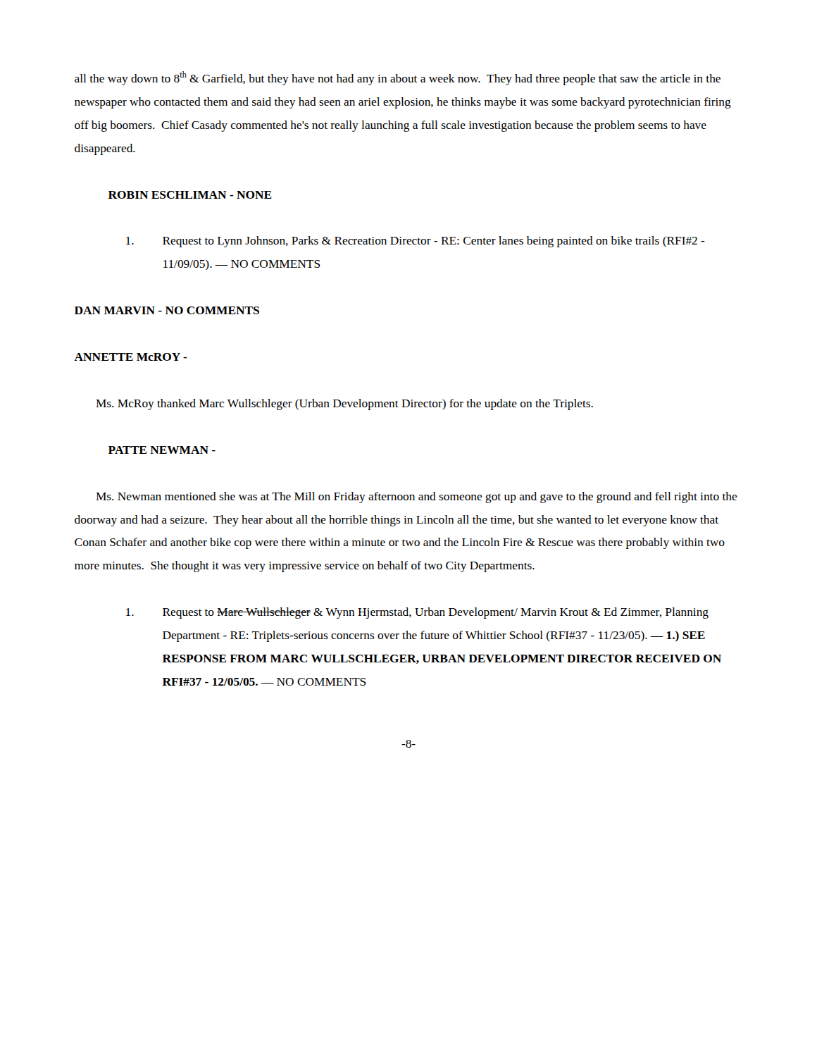all the way down to 8th & Garfield, but they have not had any in about a week now. They had three people that saw the article in the newspaper who contacted them and said they had seen an ariel explosion, he thinks maybe it was some backyard pyrotechnician firing off big boomers. Chief Casady commented he's not really launching a full scale investigation because the problem seems to have disappeared.
ROBIN ESCHLIMAN - NONE
1.
Request to Lynn Johnson, Parks & Recreation Director - RE: Center lanes being painted on bike trails (RFI#2 - 11/09/05). — NO COMMENTS
DAN MARVIN - NO COMMENTS
ANNETTE McROY -
Ms. McRoy thanked Marc Wullschleger (Urban Development Director) for the update on the Triplets.
PATTE NEWMAN -
Ms. Newman mentioned she was at The Mill on Friday afternoon and someone got up and gave to the ground and fell right into the doorway and had a seizure. They hear about all the horrible things in Lincoln all the time, but she wanted to let everyone know that Conan Schafer and another bike cop were there within a minute or two and the Lincoln Fire & Rescue was there probably within two more minutes. She thought it was very impressive service on behalf of two City Departments.
1.
Request to Marc Wullschleger & Wynn Hjermstad, Urban Development/ Marvin Krout & Ed Zimmer, Planning Department - RE: Triplets-serious concerns over the future of Whittier School (RFI#37 - 11/23/05). — 1.) SEE RESPONSE FROM MARC WULLSCHLEGER, URBAN DEVELOPMENT DIRECTOR RECEIVED ON RFI#37 - 12/05/05. — NO COMMENTS
-8-